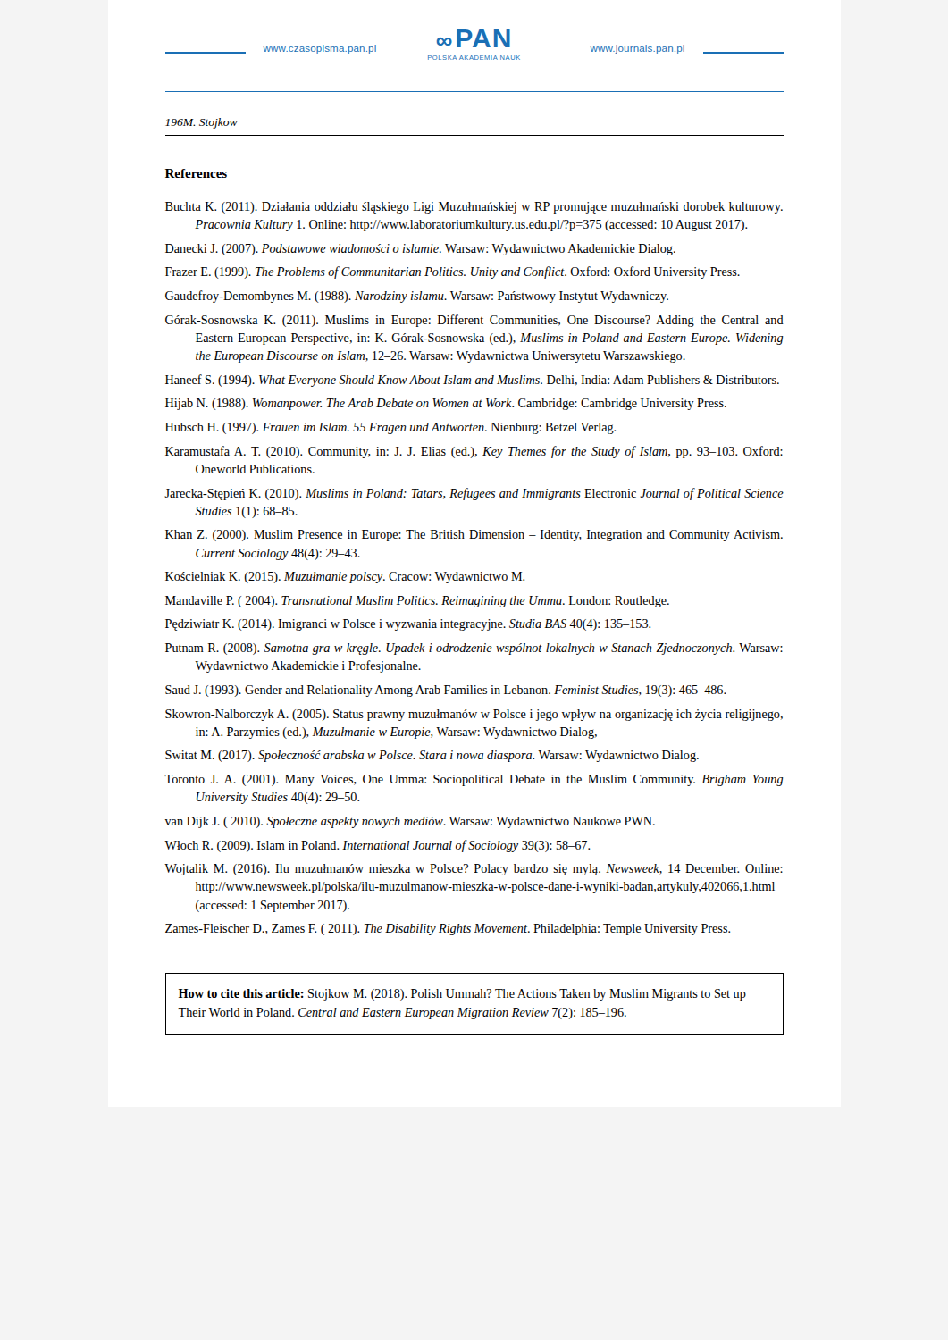www.czasopisma.pan.pl
∞PAN
POLSKA AKADEMIA NAUK
www.journals.pan.pl
196M. Stojkow
References
Buchta K. (2011). Działania oddziału śląskiego Ligi Muzułmańskiej w RP promujące muzułmański dorobek kulturowy. Pracownia Kultury 1. Online: http://www.laboratoriumkultury.us.edu.pl/?p=375 (accessed: 10 August 2017).
Danecki J. (2007). Podstawowe wiadomości o islamie. Warsaw: Wydawnictwo Akademickie Dialog.
Frazer E. (1999). The Problems of Communitarian Politics. Unity and Conflict. Oxford: Oxford University Press.
Gaudefroy-Demombynes M. (1988). Narodziny islamu. Warsaw: Państwowy Instytut Wydawniczy.
Górak-Sosnowska K. (2011). Muslims in Europe: Different Communities, One Discourse? Adding the Central and Eastern European Perspective, in: K. Górak-Sosnowska (ed.), Muslims in Poland and Eastern Europe. Widening the European Discourse on Islam, 12–26. Warsaw: Wydawnictwa Uniwersytetu Warszawskiego.
Haneef S. (1994). What Everyone Should Know About Islam and Muslims. Delhi, India: Adam Publishers & Distributors.
Hijab N. (1988). Womanpower. The Arab Debate on Women at Work. Cambridge: Cambridge University Press.
Hubsch H. (1997). Frauen im Islam. 55 Fragen und Antworten. Nienburg: Betzel Verlag.
Karamustafa A. T. (2010). Community, in: J. J. Elias (ed.), Key Themes for the Study of Islam, pp. 93–103. Oxford: Oneworld Publications.
Jarecka-Stępień K. (2010). Muslims in Poland: Tatars, Refugees and Immigrants Electronic Journal of Political Science Studies 1(1): 68–85.
Khan Z. (2000). Muslim Presence in Europe: The British Dimension – Identity, Integration and Community Activism. Current Sociology 48(4): 29–43.
Kościelniak K. (2015). Muzułmanie polscy. Cracow: Wydawnictwo M.
Mandaville P. ( 2004). Transnational Muslim Politics. Reimagining the Umma. London: Routledge.
Pędziwiatr K. (2014). Imigranci w Polsce i wyzwania integracyjne. Studia BAS 40(4): 135–153.
Putnam R. (2008). Samotna gra w kręgle. Upadek i odrodzenie wspólnot lokalnych w Stanach Zjednoczonych. Warsaw: Wydawnictwo Akademickie i Profesjonalne.
Saud J. (1993). Gender and Relationality Among Arab Families in Lebanon. Feminist Studies, 19(3): 465–486.
Skowron-Nalborczyk A. (2005). Status prawny muzułmanów w Polsce i jego wpływ na organizację ich życia religijnego, in: A. Parzymies (ed.), Muzułmanie w Europie, Warsaw: Wydawnictwo Dialog,
Switat M. (2017). Społeczność arabska w Polsce. Stara i nowa diaspora. Warsaw: Wydawnictwo Dialog.
Toronto J. A. (2001). Many Voices, One Umma: Sociopolitical Debate in the Muslim Community. Brigham Young University Studies 40(4): 29–50.
van Dijk J. ( 2010). Społeczne aspekty nowych mediów. Warsaw: Wydawnictwo Naukowe PWN.
Włoch R. (2009). Islam in Poland. International Journal of Sociology 39(3): 58–67.
Wojtalik M. (2016). Ilu muzułmanów mieszka w Polsce? Polacy bardzo się mylą. Newsweek, 14 December. Online: http://www.newsweek.pl/polska/ilu-muzulmanow-mieszka-w-polsce-dane-i-wyniki-badan,artykuly,402066,1.html (accessed: 1 September 2017).
Zames-Fleischer D., Zames F. ( 2011). The Disability Rights Movement. Philadelphia: Temple University Press.
How to cite this article: Stojkow M. (2018). Polish Ummah? The Actions Taken by Muslim Migrants to Set up Their World in Poland. Central and Eastern European Migration Review 7(2): 185–196.